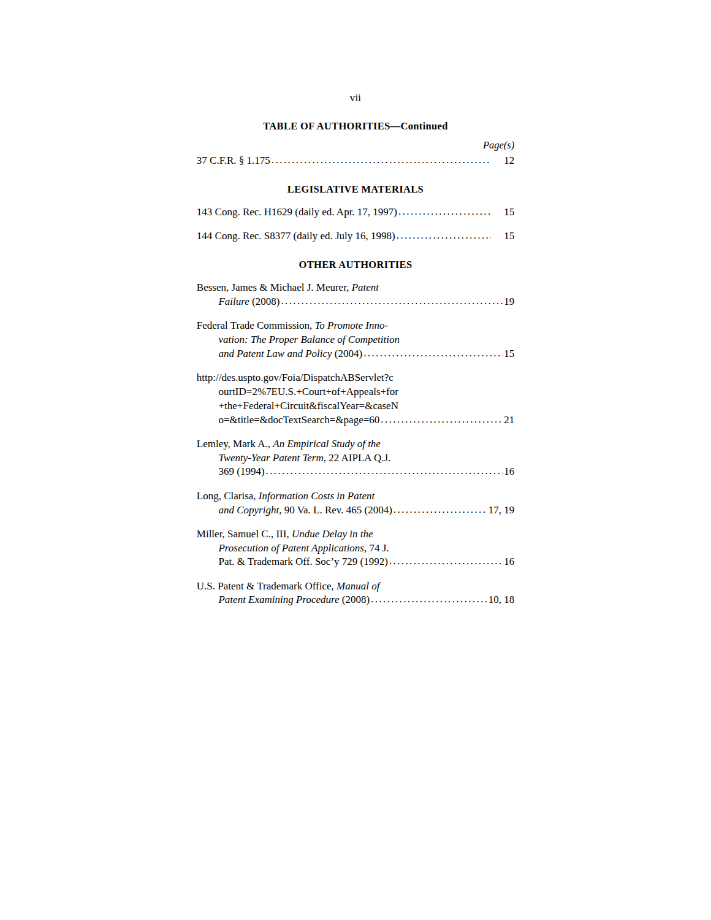vii
TABLE OF AUTHORITIES—Continued
Page(s)
37 C.F.R. § 1.175 .................................................................................................. 12
LEGISLATIVE MATERIALS
143 Cong. Rec. H1629 (daily ed. Apr. 17, 1997) .................................................................................................. 15
144 Cong. Rec. S8377 (daily ed. July 16, 1998) .................................................................................................. 15
OTHER AUTHORITIES
Bessen, James & Michael J. Meurer, Patent Failure (2008) .................................................................................................. 19
Federal Trade Commission, To Promote Inno- vation: The Proper Balance of Competition and Patent Law and Policy (2004) .................................................................................................. 15
http://des.uspto.gov/Foia/DispatchABServlet?c ourtID=2%7EU.S.+Court+of+Appeals+for +the+Federal+Circuit&fiscalYear=&caseN o=&title=&docTextSearch=&page=60 .................................................................................................. 21
Lemley, Mark A., An Empirical Study of the Twenty-Year Patent Term, 22 AIPLA Q.J. 369 (1994) .................................................................................................. 16
Long, Clarisa, Information Costs in Patent and Copyright, 90 Va. L. Rev. 465 (2004) .................................................................................................. 17, 19
Miller, Samuel C., III, Undue Delay in the Prosecution of Patent Applications, 74 J. Pat. & Trademark Off. Soc’y 729 (1992) .................................................................................................. 16
U.S. Patent & Trademark Office, Manual of Patent Examining Procedure (2008) .................................................................................................. 10, 18